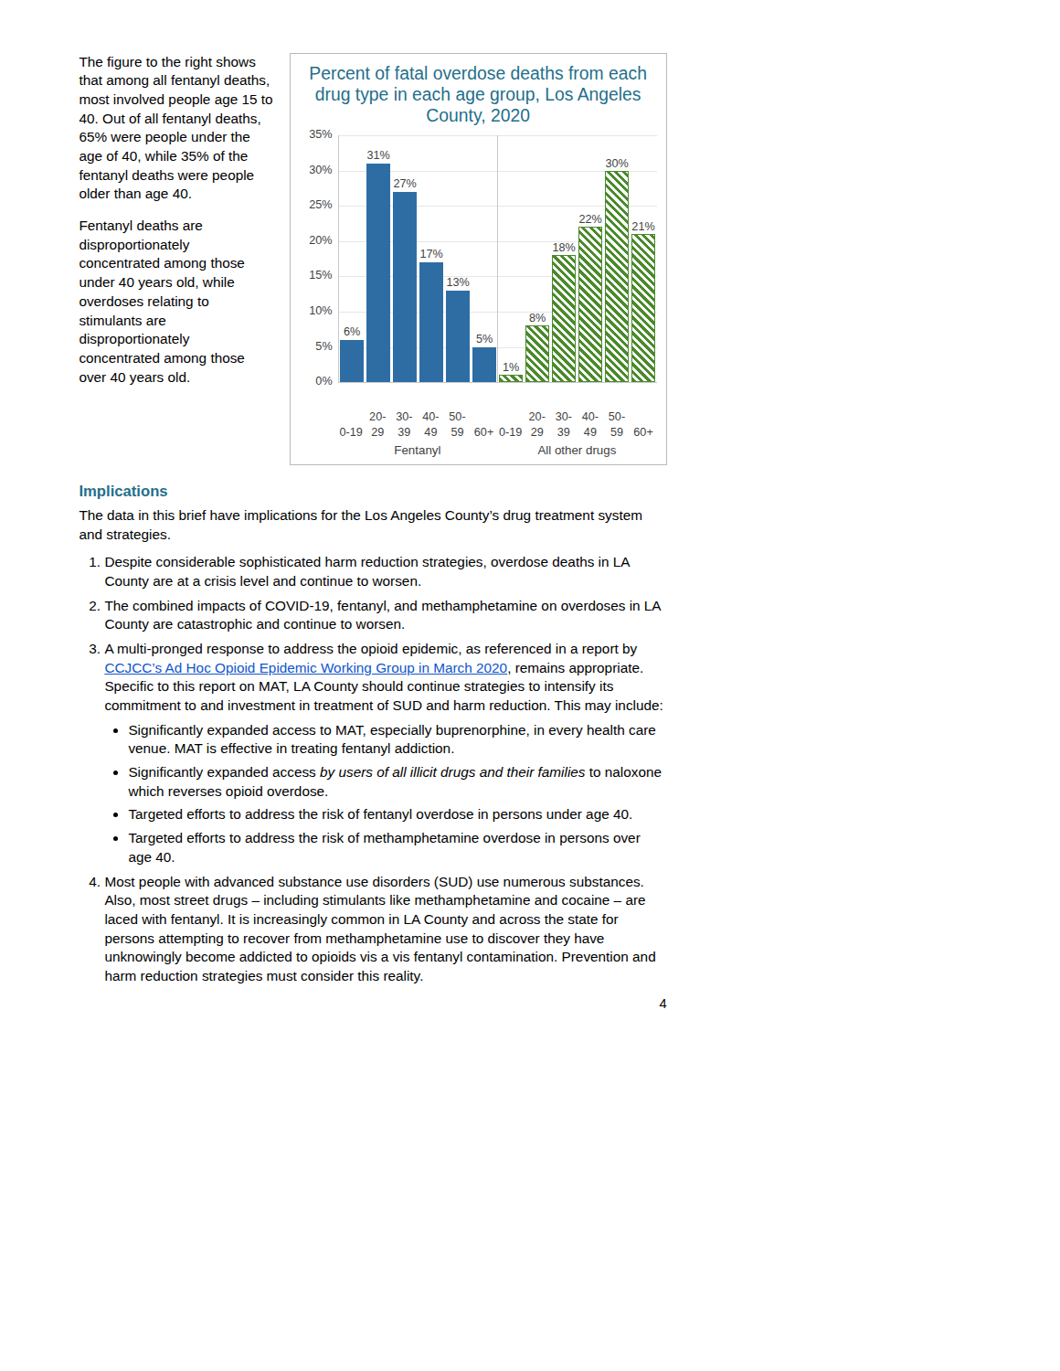The figure to the right shows that among all fentanyl deaths, most involved people age 15 to 40. Out of all fentanyl deaths, 65% were people under the age of 40, while 35% of the fentanyl deaths were people older than age 40.
Fentanyl deaths are disproportionately concentrated among those under 40 years old, while overdoses relating to stimulants are disproportionately concentrated among those over 40 years old.
Percent of fatal overdose deaths from each drug type in each age group, Los Angeles County, 2020
35% 30% 25% 20% 15% 10% 5% 0%
6%
31%
27%
17%
13%
5%
1%
8%
18%
22%
30%
21%
0-1920-2930-3940-4950-5960+
0-1920-2930-3940-4950-5960+
Fentanyl
All other drugs
Implications
The data in this brief have implications for the Los Angeles County’s drug treatment system and strategies.
Despite considerable sophisticated harm reduction strategies, overdose deaths in LA County are at a crisis level and continue to worsen.
The combined impacts of COVID-19, fentanyl, and methamphetamine on overdoses in LA County are catastrophic and continue to worsen.
A multi-pronged response to address the opioid epidemic, as referenced in a report by CCJCC’s Ad Hoc Opioid Epidemic Working Group in March 2020, remains appropriate. Specific to this report on MAT, LA County should continue strategies to intensify its commitment to and investment in treatment of SUD and harm reduction. This may include:
Significantly expanded access to MAT, especially buprenorphine, in every health care venue. MAT is effective in treating fentanyl addiction.
Significantly expanded access by users of all illicit drugs and their families to naloxone which reverses opioid overdose.
Targeted efforts to address the risk of fentanyl overdose in persons under age 40.
Targeted efforts to address the risk of methamphetamine overdose in persons over age 40.
Most people with advanced substance use disorders (SUD) use numerous substances. Also, most street drugs – including stimulants like methamphetamine and cocaine – are laced with fentanyl. It is increasingly common in LA County and across the state for persons attempting to recover from methamphetamine use to discover they have unknowingly become addicted to opioids vis a vis fentanyl contamination. Prevention and harm reduction strategies must consider this reality.
4